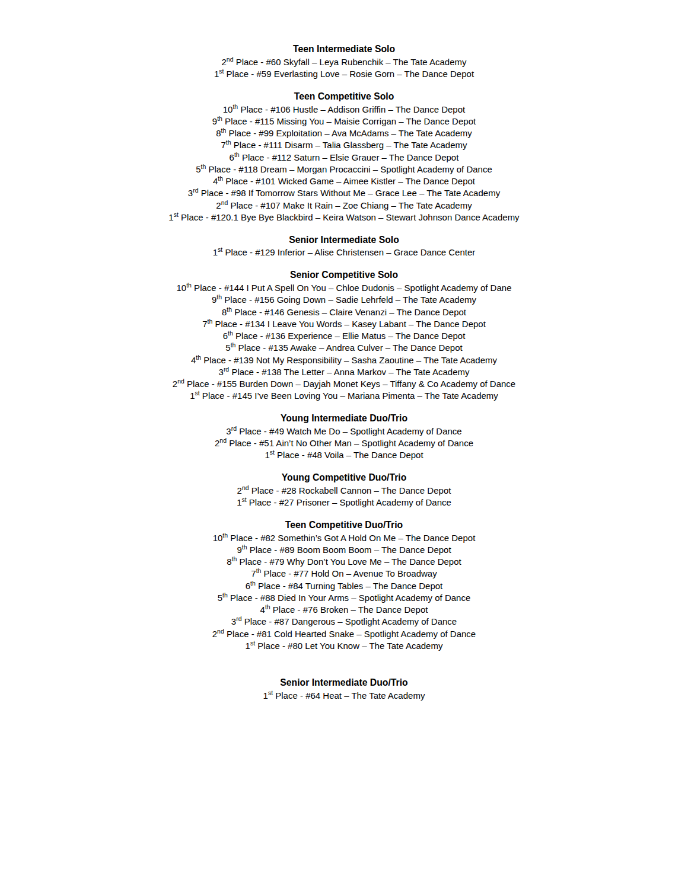Teen Intermediate Solo
2nd Place - #60 Skyfall – Leya Rubenchik – The Tate Academy
1st Place - #59 Everlasting Love – Rosie Gorn – The Dance Depot
Teen Competitive Solo
10th Place - #106 Hustle – Addison Griffin – The Dance Depot
9th Place - #115 Missing You – Maisie Corrigan – The Dance Depot
8th Place - #99 Exploitation – Ava McAdams – The Tate Academy
7th Place - #111 Disarm – Talia Glassberg – The Tate Academy
6th Place - #112 Saturn – Elsie Grauer – The Dance Depot
5th Place - #118 Dream – Morgan Procaccini – Spotlight Academy of Dance
4th Place - #101 Wicked Game – Aimee Kistler – The Dance Depot
3rd Place - #98 If Tomorrow Stars Without Me – Grace Lee – The Tate Academy
2nd Place - #107 Make It Rain – Zoe Chiang – The Tate Academy
1st Place - #120.1 Bye Bye Blackbird – Keira Watson – Stewart Johnson Dance Academy
Senior Intermediate Solo
1st Place - #129 Inferior – Alise Christensen – Grace Dance Center
Senior Competitive Solo
10th Place - #144 I Put A Spell On You – Chloe Dudonis – Spotlight Academy of Dane
9th Place - #156 Going Down – Sadie Lehrfeld – The Tate Academy
8th Place - #146 Genesis – Claire Venanzi – The Dance Depot
7th Place - #134 I Leave You Words – Kasey Labant – The Dance Depot
6th Place - #136 Experience – Ellie Matus – The Dance Depot
5th Place - #135 Awake – Andrea Culver – The Dance Depot
4th Place - #139 Not My Responsibility – Sasha Zaoutine – The Tate Academy
3rd Place - #138 The Letter – Anna Markov – The Tate Academy
2nd Place - #155 Burden Down – Dayjah Monet Keys – Tiffany & Co Academy of Dance
1st Place - #145 I’ve Been Loving You – Mariana Pimenta – The Tate Academy
Young Intermediate Duo/Trio
3rd Place - #49 Watch Me Do – Spotlight Academy of Dance
2nd Place - #51 Ain’t No Other Man – Spotlight Academy of Dance
1st Place - #48 Voila – The Dance Depot
Young Competitive Duo/Trio
2nd Place - #28 Rockabell Cannon – The Dance Depot
1st Place - #27 Prisoner – Spotlight Academy of Dance
Teen Competitive Duo/Trio
10th Place - #82 Somethin’s Got A Hold On Me – The Dance Depot
9th Place - #89 Boom Boom Boom – The Dance Depot
8th Place - #79 Why Don’t You Love Me – The Dance Depot
7th Place - #77 Hold On – Avenue To Broadway
6th Place - #84 Turning Tables – The Dance Depot
5th Place - #88 Died In Your Arms – Spotlight Academy of Dance
4th Place - #76 Broken – The Dance Depot
3rd Place - #87 Dangerous – Spotlight Academy of Dance
2nd Place - #81 Cold Hearted Snake – Spotlight Academy of Dance
1st Place - #80 Let You Know – The Tate Academy
Senior Intermediate Duo/Trio
1st Place - #64 Heat – The Tate Academy